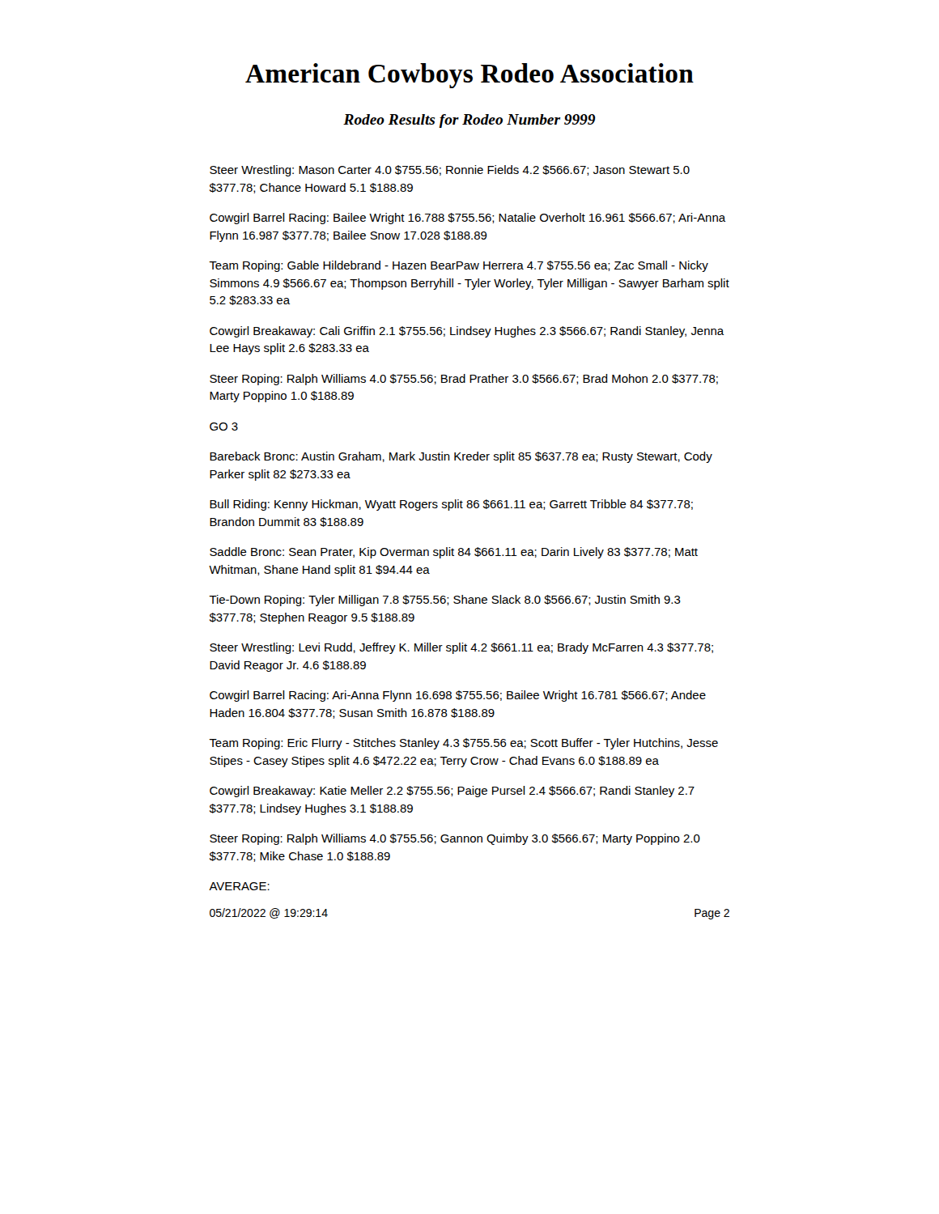American Cowboys Rodeo Association
Rodeo Results for Rodeo Number 9999
Steer Wrestling: Mason Carter 4.0 $755.56; Ronnie Fields 4.2 $566.67; Jason Stewart 5.0 $377.78; Chance Howard 5.1 $188.89
Cowgirl Barrel Racing: Bailee Wright 16.788 $755.56; Natalie Overholt 16.961 $566.67; Ari-Anna Flynn 16.987 $377.78; Bailee Snow 17.028 $188.89
Team Roping: Gable Hildebrand - Hazen BearPaw Herrera 4.7 $755.56 ea; Zac Small - Nicky Simmons 4.9 $566.67 ea; Thompson Berryhill - Tyler Worley, Tyler Milligan - Sawyer Barham split 5.2 $283.33 ea
Cowgirl Breakaway: Cali Griffin 2.1 $755.56; Lindsey Hughes 2.3 $566.67; Randi Stanley, Jenna Lee Hays split 2.6 $283.33 ea
Steer Roping: Ralph Williams 4.0 $755.56; Brad Prather 3.0 $566.67; Brad Mohon 2.0 $377.78; Marty Poppino 1.0 $188.89
GO 3
Bareback Bronc: Austin Graham, Mark Justin Kreder split 85 $637.78 ea; Rusty Stewart, Cody Parker split 82 $273.33 ea
Bull Riding: Kenny Hickman, Wyatt Rogers split 86 $661.11 ea; Garrett Tribble 84 $377.78; Brandon Dummit 83 $188.89
Saddle Bronc: Sean Prater, Kip Overman split 84 $661.11 ea; Darin Lively 83 $377.78; Matt Whitman, Shane Hand split 81 $94.44 ea
Tie-Down Roping: Tyler Milligan 7.8 $755.56; Shane Slack 8.0 $566.67; Justin Smith 9.3 $377.78; Stephen Reagor 9.5 $188.89
Steer Wrestling: Levi Rudd, Jeffrey K. Miller split 4.2 $661.11 ea; Brady McFarren 4.3 $377.78; David Reagor Jr. 4.6 $188.89
Cowgirl Barrel Racing: Ari-Anna Flynn 16.698 $755.56; Bailee Wright 16.781 $566.67; Andee Haden 16.804 $377.78; Susan Smith 16.878 $188.89
Team Roping: Eric Flurry - Stitches Stanley 4.3 $755.56 ea; Scott Buffer - Tyler Hutchins, Jesse Stipes - Casey Stipes split 4.6 $472.22 ea; Terry Crow - Chad Evans 6.0 $188.89 ea
Cowgirl Breakaway: Katie Meller 2.2 $755.56; Paige Pursel 2.4 $566.67; Randi Stanley 2.7 $377.78; Lindsey Hughes 3.1 $188.89
Steer Roping: Ralph Williams 4.0 $755.56; Gannon Quimby 3.0 $566.67; Marty Poppino 2.0 $377.78; Mike Chase 1.0 $188.89
AVERAGE:
05/21/2022 @ 19:29:14 Page 2